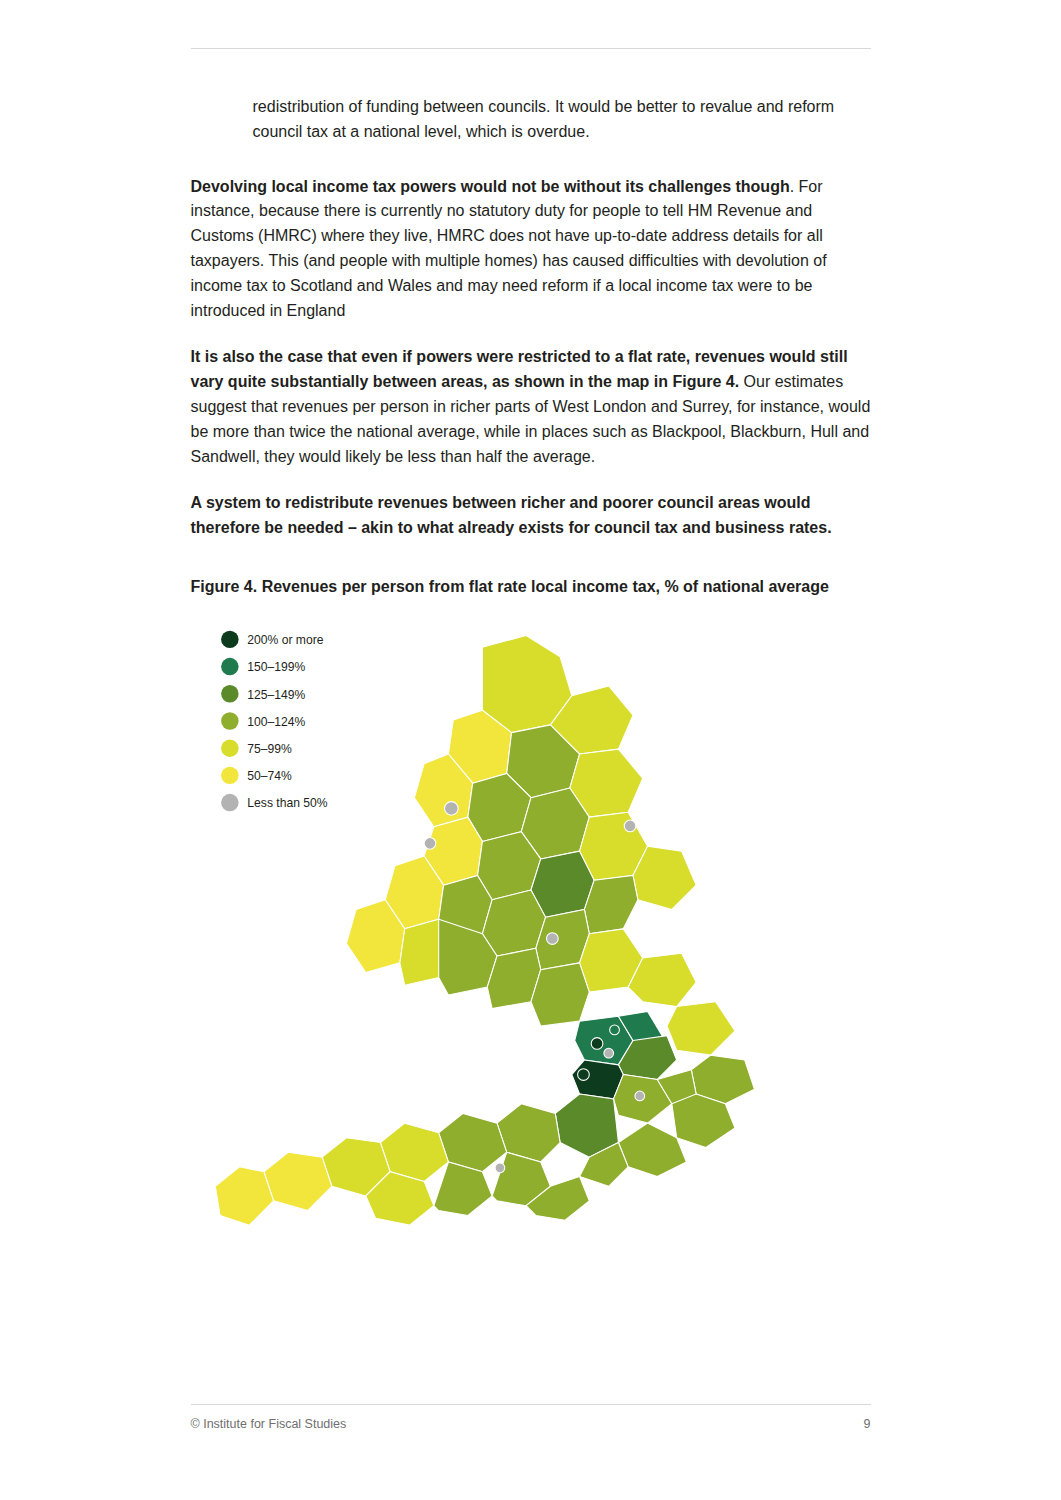redistribution of funding between councils. It would be better to revalue and reform council tax at a national level, which is overdue.
Devolving local income tax powers would not be without its challenges though. For instance, because there is currently no statutory duty for people to tell HM Revenue and Customs (HMRC) where they live, HMRC does not have up-to-date address details for all taxpayers. This (and people with multiple homes) has caused difficulties with devolution of income tax to Scotland and Wales and may need reform if a local income tax were to be introduced in England
It is also the case that even if powers were restricted to a flat rate, revenues would still vary quite substantially between areas, as shown in the map in Figure 4. Our estimates suggest that revenues per person in richer parts of West London and Surrey, for instance, would be more than twice the national average, while in places such as Blackpool, Blackburn, Hull and Sandwell, they would likely be less than half the average.
A system to redistribute revenues between richer and poorer council areas would therefore be needed – akin to what already exists for council tax and business rates.
Figure 4. Revenues per person from flat rate local income tax, % of national average
200% or more 150–199% 125–149% 100–124% 75–99% 50–74% Less than 50%
© Institute for Fiscal Studies 9